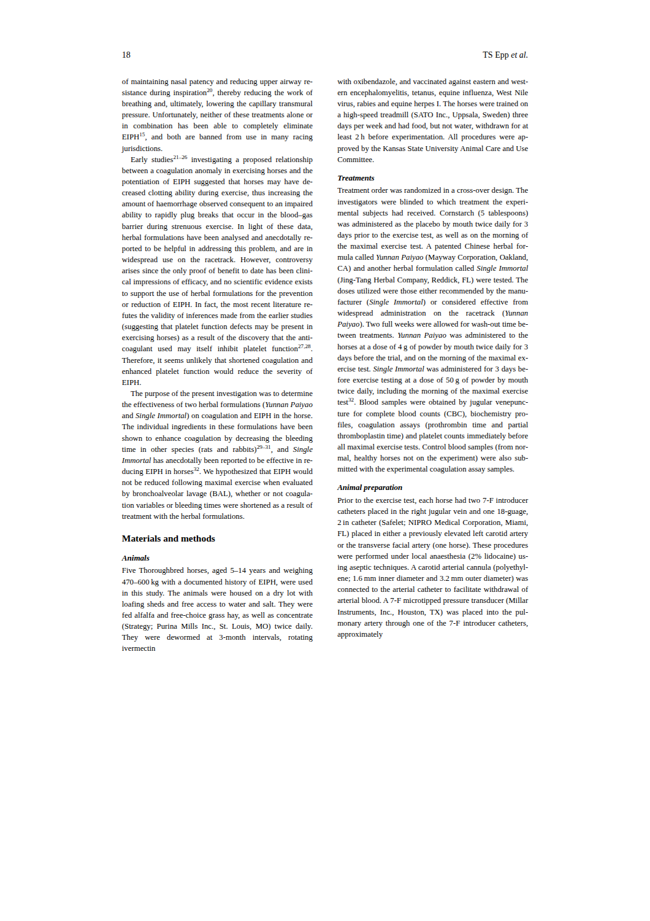18 TS Epp et al.
of maintaining nasal patency and reducing upper airway resistance during inspiration20, thereby reducing the work of breathing and, ultimately, lowering the capillary transmural pressure. Unfortunately, neither of these treatments alone or in combination has been able to completely eliminate EIPH15, and both are banned from use in many racing jurisdictions.
Early studies21–26 investigating a proposed relationship between a coagulation anomaly in exercising horses and the potentiation of EIPH suggested that horses may have decreased clotting ability during exercise, thus increasing the amount of haemorrhage observed consequent to an impaired ability to rapidly plug breaks that occur in the blood–gas barrier during strenuous exercise. In light of these data, herbal formulations have been analysed and anecdotally reported to be helpful in addressing this problem, and are in widespread use on the racetrack. However, controversy arises since the only proof of benefit to date has been clinical impressions of efficacy, and no scientific evidence exists to support the use of herbal formulations for the prevention or reduction of EIPH. In fact, the most recent literature refutes the validity of inferences made from the earlier studies (suggesting that platelet function defects may be present in exercising horses) as a result of the discovery that the anticoagulant used may itself inhibit platelet function27,28. Therefore, it seems unlikely that shortened coagulation and enhanced platelet function would reduce the severity of EIPH.
The purpose of the present investigation was to determine the effectiveness of two herbal formulations (Yunnan Paiyao and Single Immortal) on coagulation and EIPH in the horse. The individual ingredients in these formulations have been shown to enhance coagulation by decreasing the bleeding time in other species (rats and rabbits)29–31, and Single Immortal has anecdotally been reported to be effective in reducing EIPH in horses32. We hypothesized that EIPH would not be reduced following maximal exercise when evaluated by bronchoalveolar lavage (BAL), whether or not coagulation variables or bleeding times were shortened as a result of treatment with the herbal formulations.
Materials and methods
Animals
Five Thoroughbred horses, aged 5–14 years and weighing 470–600 kg with a documented history of EIPH, were used in this study. The animals were housed on a dry lot with loafing sheds and free access to water and salt. They were fed alfalfa and free-choice grass hay, as well as concentrate (Strategy; Purina Mills Inc., St. Louis, MO) twice daily. They were dewormed at 3-month intervals, rotating ivermectin
with oxibendazole, and vaccinated against eastern and western encephalomyelitis, tetanus, equine influenza, West Nile virus, rabies and equine herpes I. The horses were trained on a high-speed treadmill (SATO Inc., Uppsala, Sweden) three days per week and had food, but not water, withdrawn for at least 2 h before experimentation. All procedures were approved by the Kansas State University Animal Care and Use Committee.
Treatments
Treatment order was randomized in a cross-over design. The investigators were blinded to which treatment the experimental subjects had received. Cornstarch (5 tablespoons) was administered as the placebo by mouth twice daily for 3 days prior to the exercise test, as well as on the morning of the maximal exercise test. A patented Chinese herbal formula called Yunnan Paiyao (Mayway Corporation, Oakland, CA) and another herbal formulation called Single Immortal (Jing-Tang Herbal Company, Reddick, FL) were tested. The doses utilized were those either recommended by the manufacturer (Single Immortal) or considered effective from widespread administration on the racetrack (Yunnan Paiyao). Two full weeks were allowed for wash-out time between treatments. Yunnan Paiyao was administered to the horses at a dose of 4 g of powder by mouth twice daily for 3 days before the trial, and on the morning of the maximal exercise test. Single Immortal was administered for 3 days before exercise testing at a dose of 50 g of powder by mouth twice daily, including the morning of the maximal exercise test32. Blood samples were obtained by jugular venepuncture for complete blood counts (CBC), biochemistry profiles, coagulation assays (prothrombin time and partial thromboplastin time) and platelet counts immediately before all maximal exercise tests. Control blood samples (from normal, healthy horses not on the experiment) were also submitted with the experimental coagulation assay samples.
Animal preparation
Prior to the exercise test, each horse had two 7-F introducer catheters placed in the right jugular vein and one 18-guage, 2 in catheter (Safelet; NIPRO Medical Corporation, Miami, FL) placed in either a previously elevated left carotid artery or the transverse facial artery (one horse). These procedures were performed under local anaesthesia (2% lidocaine) using aseptic techniques. A carotid arterial cannula (polyethylene; 1.6 mm inner diameter and 3.2 mm outer diameter) was connected to the arterial catheter to facilitate withdrawal of arterial blood. A 7-F microtipped pressure transducer (Millar Instruments, Inc., Houston, TX) was placed into the pulmonary artery through one of the 7-F introducer catheters, approximately